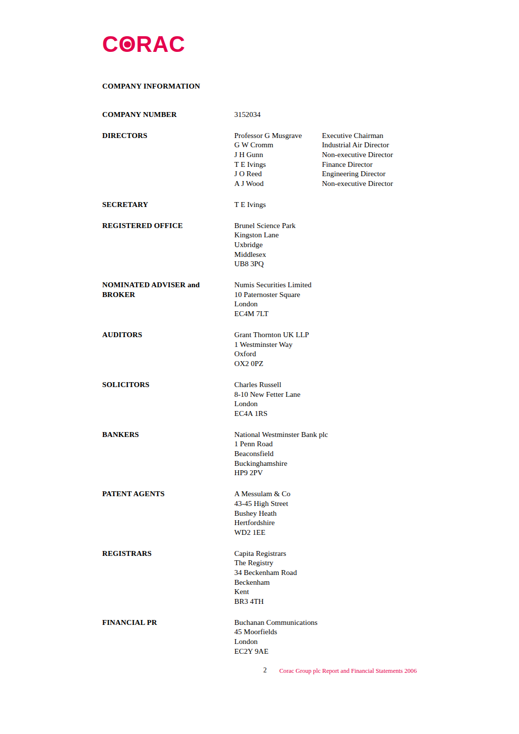CORAC
COMPANY INFORMATION
| COMPANY NUMBER | 3152034 |
| DIRECTORS | / Professor G Musgrave / Executive Chairman / / G W Cromm / Industrial Air Director / / J H Gunn / Non-executive Director / / T E Ivings / Finance Director / / J O Reed / Engineering Director / / A J Wood / Non-executive Director / |
| SECRETARY | T E Ivings |
| REGISTERED OFFICE | Brunel Science Park Kingston Lane Uxbridge Middlesex UB8 3PQ |
| NOMINATED ADVISER and BROKER | Numis Securities Limited 10 Paternoster Square London EC4M 7LT |
| AUDITORS | Grant Thornton UK LLP 1 Westminster Way Oxford OX2 0PZ |
| SOLICITORS | Charles Russell 8-10 New Fetter Lane London EC4A 1RS |
| BANKERS | National Westminster Bank plc 1 Penn Road Beaconsfield Buckinghamshire HP9 2PV |
| PATENT AGENTS | A Messulam & Co 43-45 High Street Bushey Heath Hertfordshire WD2 1EE |
| REGISTRARS | Capita Registrars The Registry 34 Beckenham Road Beckenham Kent BR3 4TH |
| FINANCIAL PR | Buchanan Communications 45 Moorfields London EC2Y 9AE |
2
Corac Group plc Report and Financial Statements 2006